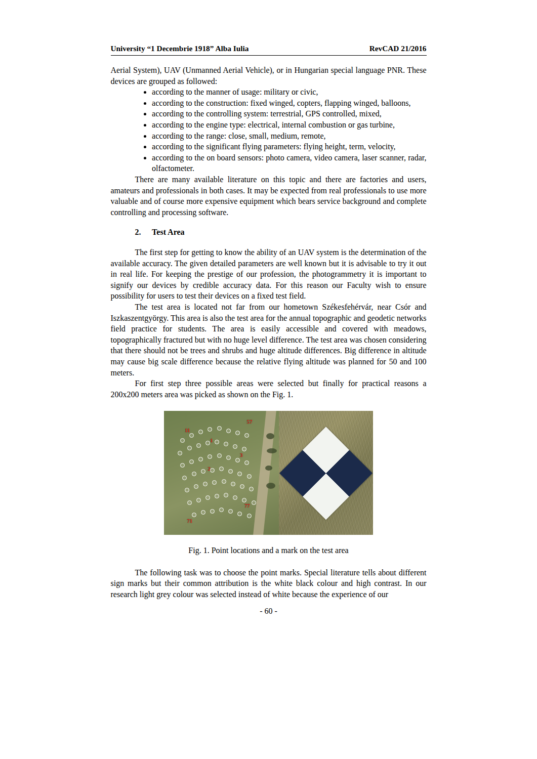University “1 Decembrie 1918” Alba Iulia RevCAD 21/2016
Aerial System), UAV (Unmanned Aerial Vehicle), or in Hungarian special language PNR. These devices are grouped as followed:
according to the manner of usage: military or civic,
according to the construction: fixed winged, copters, flapping winged, balloons,
according to the controlling system: terrestrial, GPS controlled, mixed,
according to the engine type: electrical, internal combustion or gas turbine,
according to the range: close, small, medium, remote,
according to the significant flying parameters: flying height, term, velocity,
according to the on board sensors: photo camera, video camera, laser scanner, radar, olfactometer.
There are many available literature on this topic and there are factories and users, amateurs and professionals in both cases. It may be expected from real professionals to use more valuable and of course more expensive equipment which bears service background and complete controlling and processing software.
2. Test Area
The first step for getting to know the ability of an UAV system is the determination of the available accuracy. The given detailed parameters are well known but it is advisable to try it out in real life. For keeping the prestige of our profession, the photogrammetry it is important to signify our devices by credible accuracy data. For this reason our Faculty wish to ensure possibility for users to test their devices on a fixed test field.
The test area is located not far from our hometown Székesfehérvár, near Csór and Iszkaszentgyörgy. This area is also the test area for the annual topographic and geodetic networks field practice for students. The area is easily accessible and covered with meadows, topographically fractured but with no huge level difference. The test area was chosen considering that there should not be trees and shrubs and huge altitude differences. Big difference in altitude may cause big scale difference because the relative flying altitude was planned for 50 and 100 meters.
For first step three possible areas were selected but finally for practical reasons a 200x200 meters area was picked as shown on the Fig. 1.
57
11
1
3
2
77
71
Fig. 1. Point locations and a mark on the test area
The following task was to choose the point marks. Special literature tells about different sign marks but their common attribution is the white black colour and high contrast. In our research light grey colour was selected instead of white because the experience of our
- 60 -